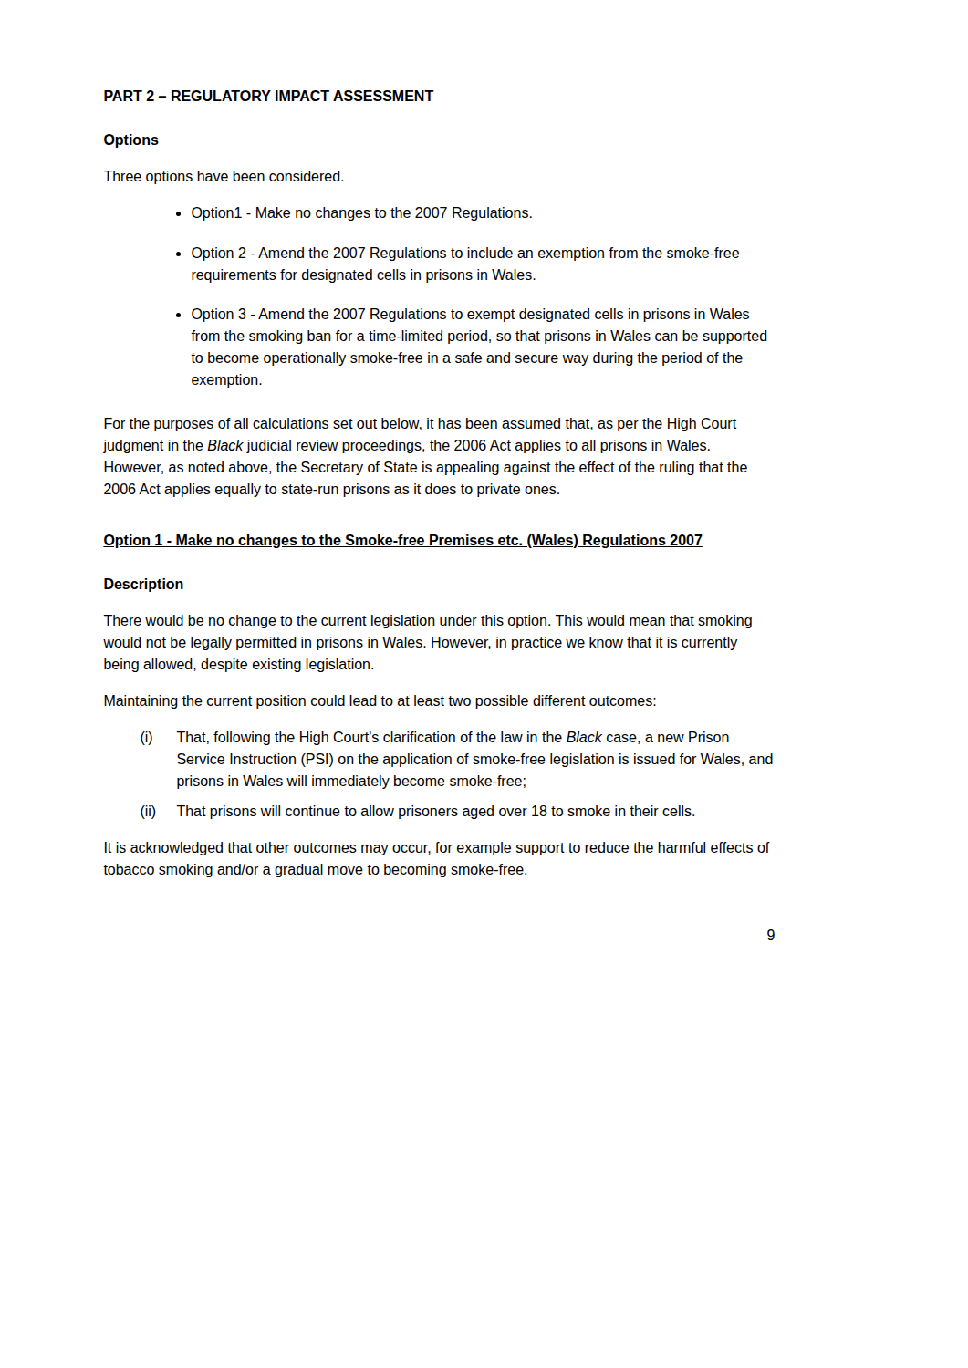PART 2 – REGULATORY IMPACT ASSESSMENT
Options
Three options have been considered.
Option1 - Make no changes to the 2007 Regulations.
Option 2 - Amend the 2007 Regulations to include an exemption from the smoke-free requirements for designated cells in prisons in Wales.
Option 3 - Amend the 2007 Regulations to exempt designated cells in prisons in Wales from the smoking ban for a time-limited period, so that prisons in Wales can be supported to become operationally smoke-free in a safe and secure way during the period of the exemption.
For the purposes of all calculations set out below, it has been assumed that, as per the High Court judgment in the Black judicial review proceedings, the 2006 Act applies to all prisons in Wales. However, as noted above, the Secretary of State is appealing against the effect of the ruling that the 2006 Act applies equally to state-run prisons as it does to private ones.
Option 1 - Make no changes to the Smoke-free Premises etc. (Wales) Regulations 2007
Description
There would be no change to the current legislation under this option. This would mean that smoking would not be legally permitted in prisons in Wales. However, in practice we know that it is currently being allowed, despite existing legislation.
Maintaining the current position could lead to at least two possible different outcomes:
That, following the High Court's clarification of the law in the Black case, a new Prison Service Instruction (PSI) on the application of smoke-free legislation is issued for Wales, and prisons in Wales will immediately become smoke-free;
That prisons will continue to allow prisoners aged over 18 to smoke in their cells.
It is acknowledged that other outcomes may occur, for example support to reduce the harmful effects of tobacco smoking and/or a gradual move to becoming smoke-free.
9